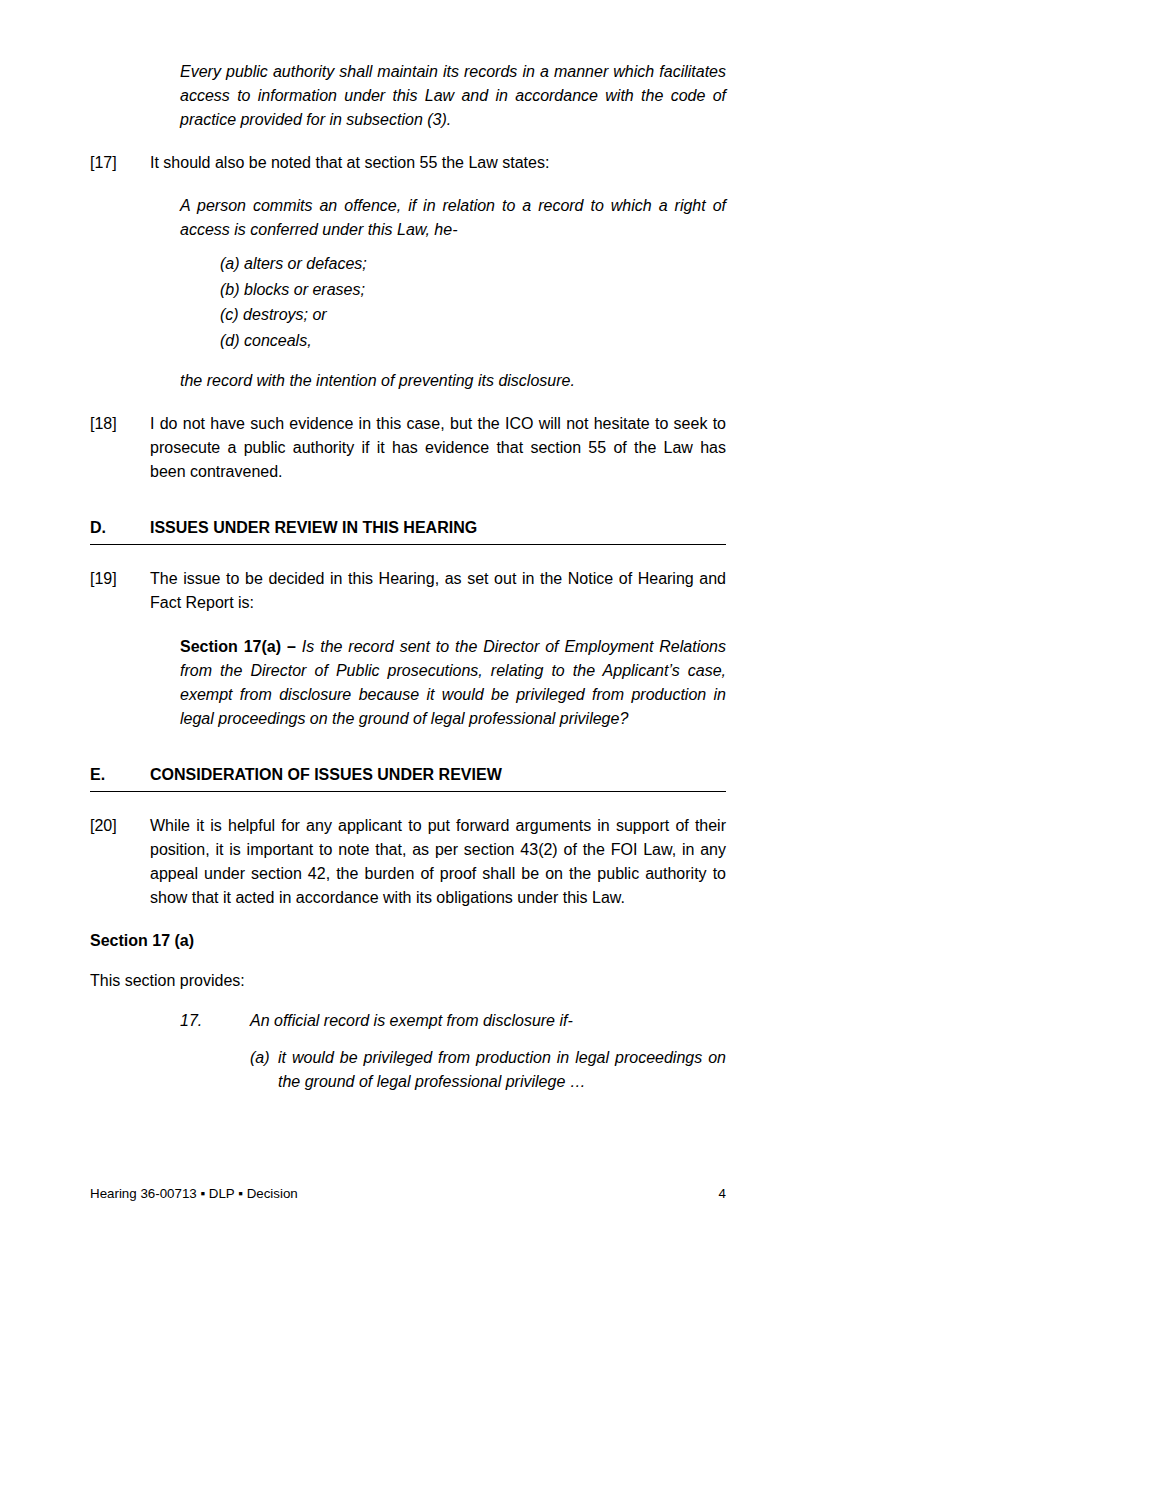Every public authority shall maintain its records in a manner which facilitates access to information under this Law and in accordance with the code of practice provided for in subsection (3).
[17]
It should also be noted that at section 55 the Law states:
A person commits an offence, if in relation to a record to which a right of access is conferred under this Law, he-
(a) alters or defaces;
(b) blocks or erases;
(c) destroys; or
(d) conceals,
the record with the intention of preventing its disclosure.
[18]
I do not have such evidence in this case, but the ICO will not hesitate to seek to prosecute a public authority if it has evidence that section 55 of the Law has been contravened.
D. ISSUES UNDER REVIEW IN THIS HEARING
[19]
The issue to be decided in this Hearing, as set out in the Notice of Hearing and Fact Report is:
Section 17(a) – Is the record sent to the Director of Employment Relations from the Director of Public prosecutions, relating to the Applicant’s case, exempt from disclosure because it would be privileged from production in legal proceedings on the ground of legal professional privilege?
E. CONSIDERATION OF ISSUES UNDER REVIEW
[20]
While it is helpful for any applicant to put forward arguments in support of their position, it is important to note that, as per section 43(2) of the FOI Law, in any appeal under section 42, the burden of proof shall be on the public authority to show that it acted in accordance with its obligations under this Law.
Section 17 (a)
This section provides:
17.
An official record is exempt from disclosure if-
(a)
it would be privileged from production in legal proceedings on the ground of legal professional privilege …
Hearing 36-00713 ▪ DLP ▪ Decision
4